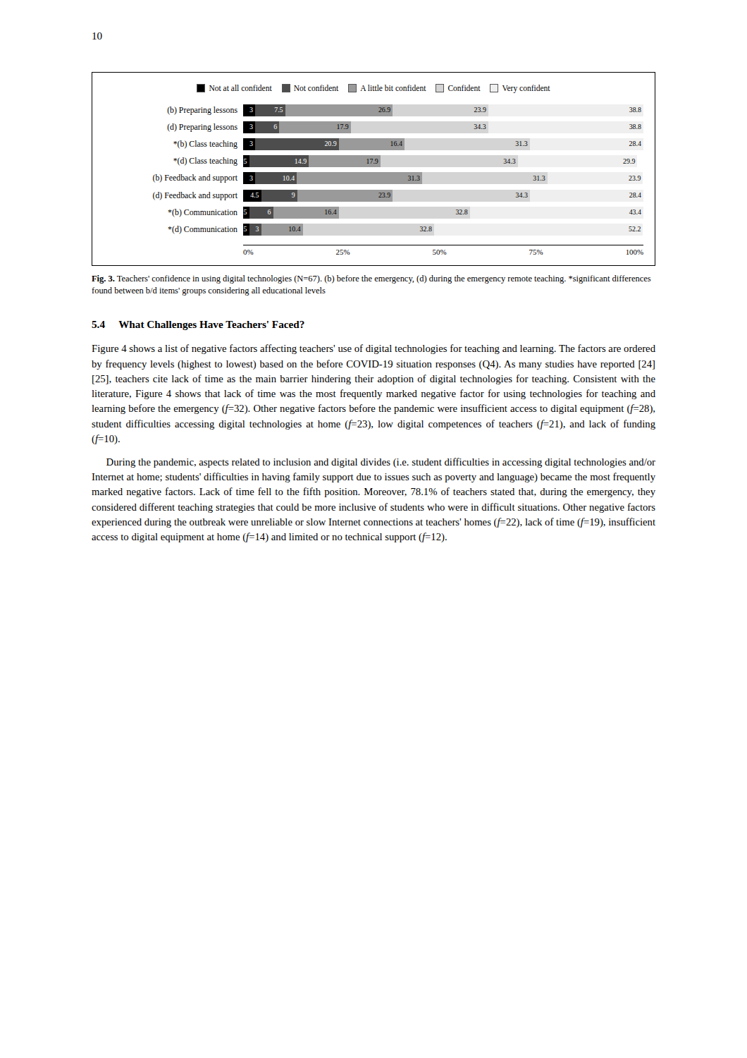10
Not at all confident Not confident A little bit confident Confident Very confident
(b) Preparing lessons
3
7.5
26.9
23.9
38.8
(d) Preparing lessons
3
6
17.9
34.3
38.8
*(b) Class teaching
3
20.9
16.4
31.3
28.4
*(d) Class teaching
1.5
14.9
17.9
34.3
29.9
(b) Feedback and support
3
10.4
31.3
31.3
23.9
(d) Feedback and support
4.5
9
23.9
34.3
28.4
*(b) Communication
1.5
6
16.4
32.8
43.4
*(d) Communication
1.5
3
10.4
32.8
52.2
0% 25% 50% 75% 100%
Fig. 3. Teachers' confidence in using digital technologies (N=67). (b) before the emergency, (d) during the emergency remote teaching. *significant differences found between b/d items' groups considering all educational levels
5.4 What Challenges Have Teachers' Faced?
Figure 4 shows a list of negative factors affecting teachers' use of digital technologies for teaching and learning. The factors are ordered by frequency levels (highest to lowest) based on the before COVID-19 situation responses (Q4). As many studies have reported [24][25], teachers cite lack of time as the main barrier hindering their adoption of digital technologies for teaching. Consistent with the literature, Figure 4 shows that lack of time was the most frequently marked negative factor for using technologies for teaching and learning before the emergency (f=32). Other negative factors before the pandemic were insufficient access to digital equipment (f=28), student difficulties accessing digital technologies at home (f=23), low digital competences of teachers (f=21), and lack of funding (f=10).
During the pandemic, aspects related to inclusion and digital divides (i.e. student difficulties in accessing digital technologies and/or Internet at home; students' difficulties in having family support due to issues such as poverty and language) became the most frequently marked negative factors. Lack of time fell to the fifth position. Moreover, 78.1% of teachers stated that, during the emergency, they considered different teaching strategies that could be more inclusive of students who were in difficult situations. Other negative factors experienced during the outbreak were unreliable or slow Internet connections at teachers' homes (f=22), lack of time (f=19), insufficient access to digital equipment at home (f=14) and limited or no technical support (f=12).